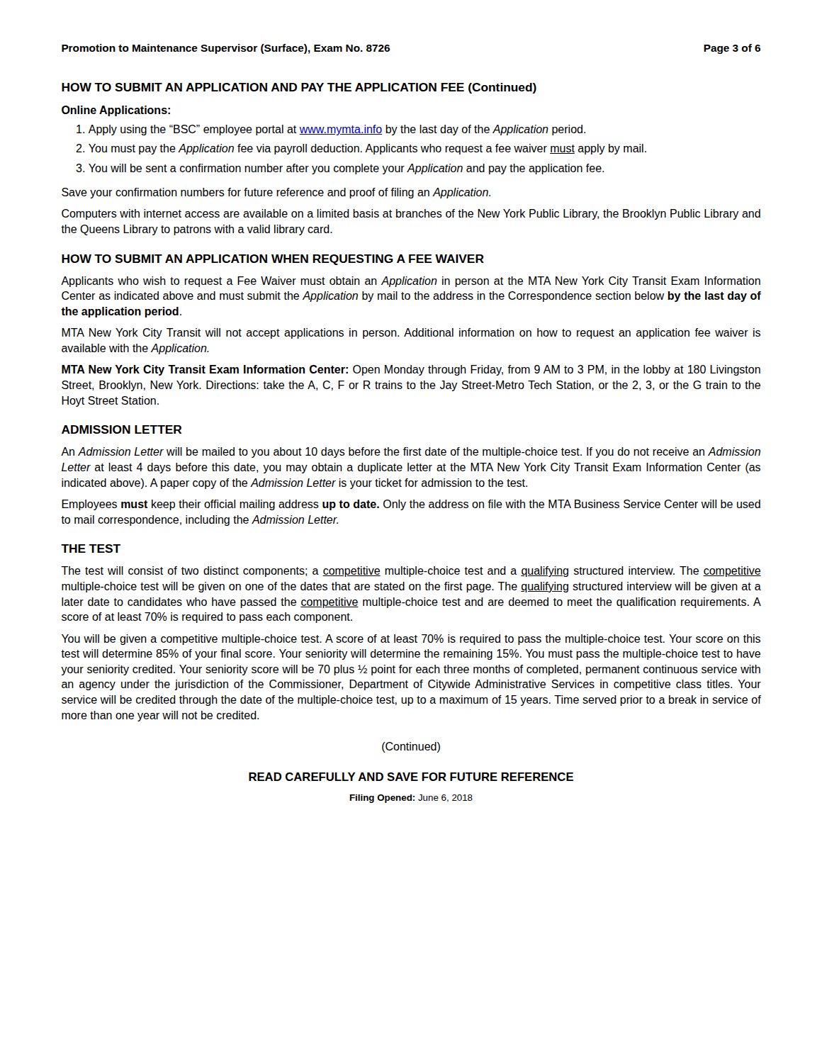Promotion to Maintenance Supervisor (Surface), Exam No. 8726 Page 3 of 6
HOW TO SUBMIT AN APPLICATION AND PAY THE APPLICATION FEE (Continued)
Online Applications:
Apply using the “BSC” employee portal at www.mymta.info by the last day of the Application period.
You must pay the Application fee via payroll deduction. Applicants who request a fee waiver must apply by mail.
You will be sent a confirmation number after you complete your Application and pay the application fee.
Save your confirmation numbers for future reference and proof of filing an Application.
Computers with internet access are available on a limited basis at branches of the New York Public Library, the Brooklyn Public Library and the Queens Library to patrons with a valid library card.
HOW TO SUBMIT AN APPLICATION WHEN REQUESTING A FEE WAIVER
Applicants who wish to request a Fee Waiver must obtain an Application in person at the MTA New York City Transit Exam Information Center as indicated above and must submit the Application by mail to the address in the Correspondence section below by the last day of the application period.
MTA New York City Transit will not accept applications in person. Additional information on how to request an application fee waiver is available with the Application.
MTA New York City Transit Exam Information Center: Open Monday through Friday, from 9 AM to 3 PM, in the lobby at 180 Livingston Street, Brooklyn, New York. Directions: take the A, C, F or R trains to the Jay Street-Metro Tech Station, or the 2, 3, or the G train to the Hoyt Street Station.
ADMISSION LETTER
An Admission Letter will be mailed to you about 10 days before the first date of the multiple-choice test. If you do not receive an Admission Letter at least 4 days before this date, you may obtain a duplicate letter at the MTA New York City Transit Exam Information Center (as indicated above). A paper copy of the Admission Letter is your ticket for admission to the test.
Employees must keep their official mailing address up to date. Only the address on file with the MTA Business Service Center will be used to mail correspondence, including the Admission Letter.
THE TEST
The test will consist of two distinct components; a competitive multiple-choice test and a qualifying structured interview. The competitive multiple-choice test will be given on one of the dates that are stated on the first page. The qualifying structured interview will be given at a later date to candidates who have passed the competitive multiple-choice test and are deemed to meet the qualification requirements. A score of at least 70% is required to pass each component.
You will be given a competitive multiple-choice test. A score of at least 70% is required to pass the multiple-choice test. Your score on this test will determine 85% of your final score. Your seniority will determine the remaining 15%. You must pass the multiple-choice test to have your seniority credited. Your seniority score will be 70 plus ½ point for each three months of completed, permanent continuous service with an agency under the jurisdiction of the Commissioner, Department of Citywide Administrative Services in competitive class titles. Your service will be credited through the date of the multiple-choice test, up to a maximum of 15 years. Time served prior to a break in service of more than one year will not be credited.
(Continued)
READ CAREFULLY AND SAVE FOR FUTURE REFERENCE
Filing Opened: June 6, 2018